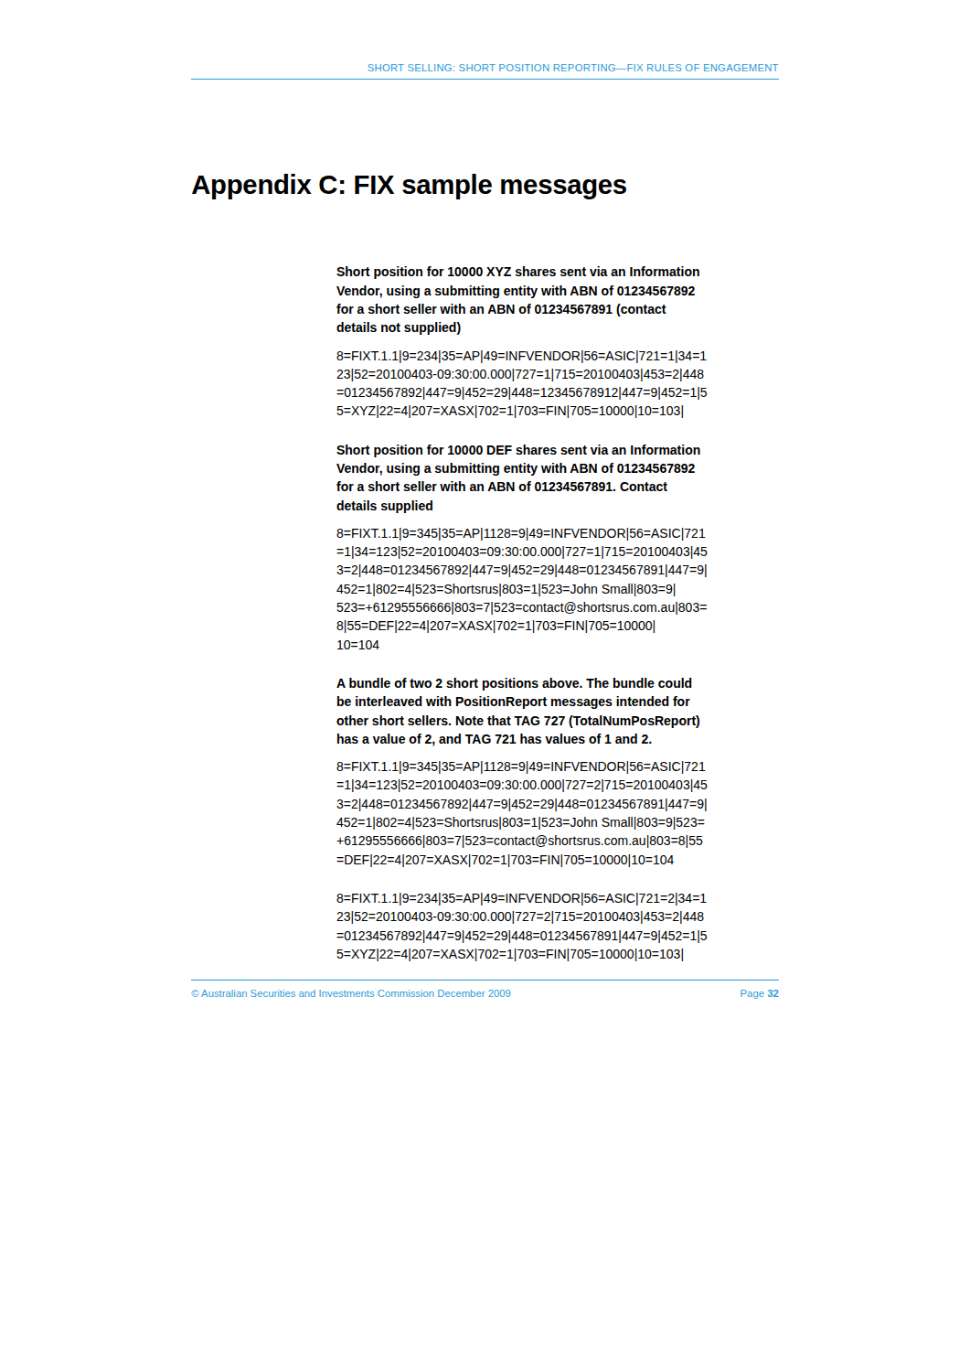Short selling: Short position reporting—FIX rules of engagement
Appendix C: FIX sample messages
Short position for 10000 XYZ shares sent via an Information Vendor, using a submitting entity with ABN of 01234567892 for a short seller with an ABN of 01234567891 (contact details not supplied)
8=FIXT.1.1|9=234|35=AP|49=INFVENDOR|56=ASIC|721=1|34=123|52=20100403-09:30:00.000|727=1|715=20100403|453=2|448=01234567892|447=9|452=29|448=12345678912|447=9|452=1|55=XYZ|22=4|207=XASX|702=1|703=FIN|705=10000|10=103|
Short position for 10000 DEF shares sent via an Information Vendor, using a submitting entity with ABN of 01234567892 for a short seller with an ABN of 01234567891. Contact details supplied
8=FIXT.1.1|9=345|35=AP|1128=9|49=INFVENDOR|56=ASIC|721=1|34=123|52=20100403=09:30:00.000|727=1|715=20100403|453=2|448=01234567892|447=9|452=29|448=01234567891|447=9|452=1|802=4|523=Shortsrus|803=1|523=John Small|803=9|
523=+61295556666|803=7|523=contact@shortsrus.com.au|803=8|55=DEF|22=4|207=XASX|702=1|703=FIN|705=10000|
10=104
A bundle of two 2 short positions above. The bundle could be interleaved with PositionReport messages intended for other short sellers. Note that TAG 727 (TotalNumPosReport) has a value of 2, and TAG 721 has values of 1 and 2.
8=FIXT.1.1|9=345|35=AP|1128=9|49=INFVENDOR|56=ASIC|721=1|34=123|52=20100403=09:30:00.000|727=2|715=20100403|453=2|448=01234567892|447=9|452=29|448=01234567891|447=9|452=1|802=4|523=Shortsrus|803=1|523=John Small|803=9|523=+61295556666|803=7|523=contact@shortsrus.com.au|803=8|55=DEF|22=4|207=XASX|702=1|703=FIN|705=10000|10=104
8=FIXT.1.1|9=234|35=AP|49=INFVENDOR|56=ASIC|721=2|34=123|52=20100403-09:30:00.000|727=2|715=20100403|453=2|448=01234567892|447=9|452=29|448=01234567891|447=9|452=1|55=XYZ|22=4|207=XASX|702=1|703=FIN|705=10000|10=103|
© Australian Securities and Investments Commission December 2009 Page 32